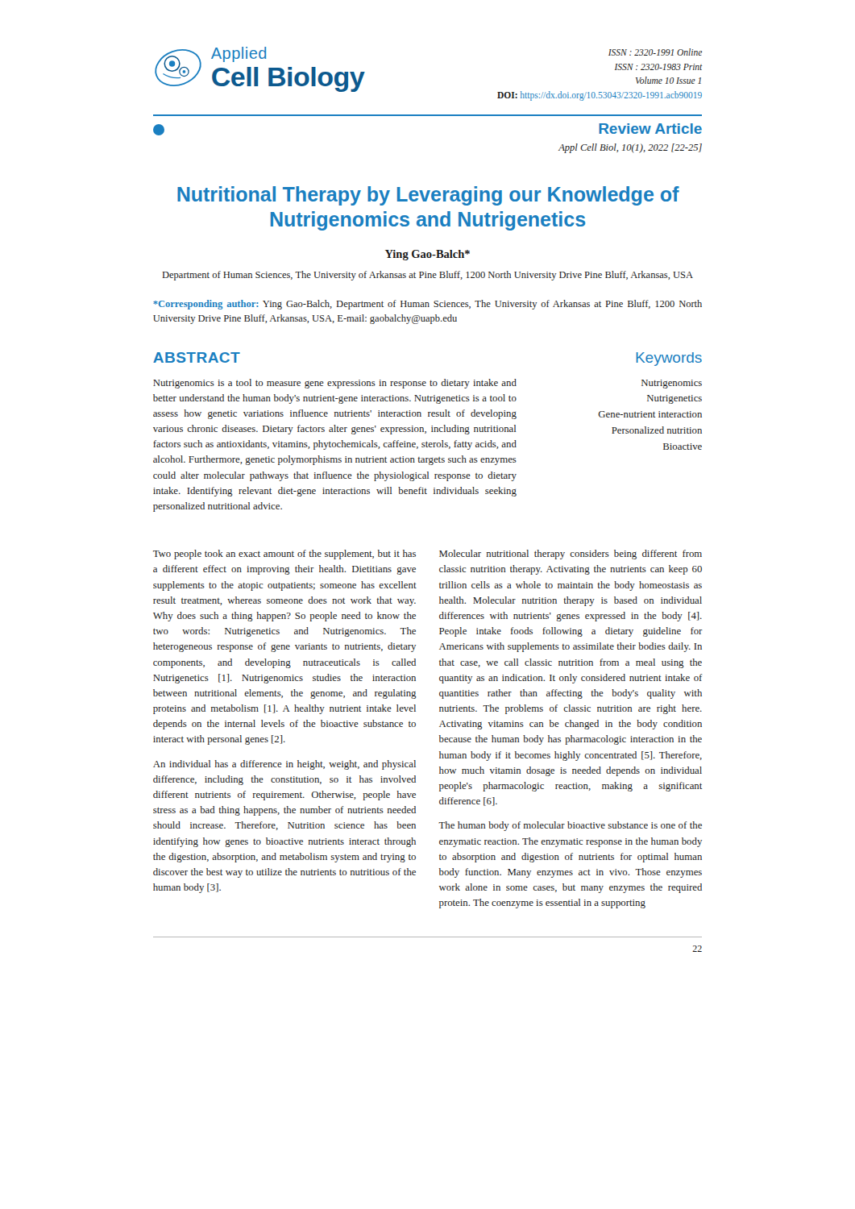Applied
Cell Biology
ISSN : 2320-1991 Online
ISSN : 2320-1983 Print
Volume 10 Issue 1
DOI: https://dx.doi.org/10.53043/2320-1991.acb90019
Review Article
Appl Cell Biol, 10(1), 2022 [22-25]
Nutritional Therapy by Leveraging our Knowledge of Nutrigenomics and Nutrigenetics
Ying Gao-Balch*
Department of Human Sciences, The University of Arkansas at Pine Bluff, 1200 North University Drive Pine Bluff, Arkansas, USA
*Corresponding author: Ying Gao-Balch, Department of Human Sciences, The University of Arkansas at Pine Bluff, 1200 North University Drive Pine Bluff, Arkansas, USA, E-mail: gaobalchy@uapb.edu
ABSTRACT
Nutrigenomics is a tool to measure gene expressions in response to dietary intake and better understand the human body's nutrient-gene interactions. Nutrigenetics is a tool to assess how genetic variations influence nutrients' interaction result of developing various chronic diseases. Dietary factors alter genes' expression, including nutritional factors such as antioxidants, vitamins, phytochemicals, caffeine, sterols, fatty acids, and alcohol. Furthermore, genetic polymorphisms in nutrient action targets such as enzymes could alter molecular pathways that influence the physiological response to dietary intake. Identifying relevant diet-gene interactions will benefit individuals seeking personalized nutritional advice.
Keywords
Nutrigenomics
Nutrigenetics
Gene-nutrient interaction
Personalized nutrition
Bioactive
Two people took an exact amount of the supplement, but it has a different effect on improving their health. Dietitians gave supplements to the atopic outpatients; someone has excellent result treatment, whereas someone does not work that way. Why does such a thing happen? So people need to know the two words: Nutrigenetics and Nutrigenomics. The heterogeneous response of gene variants to nutrients, dietary components, and developing nutraceuticals is called Nutrigenetics [1]. Nutrigenomics studies the interaction between nutritional elements, the genome, and regulating proteins and metabolism [1]. A healthy nutrient intake level depends on the internal levels of the bioactive substance to interact with personal genes [2].
An individual has a difference in height, weight, and physical difference, including the constitution, so it has involved different nutrients of requirement. Otherwise, people have stress as a bad thing happens, the number of nutrients needed should increase. Therefore, Nutrition science has been identifying how genes to bioactive nutrients interact through the digestion, absorption, and metabolism system and trying to discover the best way to utilize the nutrients to nutritious of the human body [3].
Molecular nutritional therapy considers being different from classic nutrition therapy. Activating the nutrients can keep 60 trillion cells as a whole to maintain the body homeostasis as health. Molecular nutrition therapy is based on individual differences with nutrients' genes expressed in the body [4]. People intake foods following a dietary guideline for Americans with supplements to assimilate their bodies daily. In that case, we call classic nutrition from a meal using the quantity as an indication. It only considered nutrient intake of quantities rather than affecting the body's quality with nutrients. The problems of classic nutrition are right here. Activating vitamins can be changed in the body condition because the human body has pharmacologic interaction in the human body if it becomes highly concentrated [5]. Therefore, how much vitamin dosage is needed depends on individual people's pharmacologic reaction, making a significant difference [6].
The human body of molecular bioactive substance is one of the enzymatic reaction. The enzymatic response in the human body to absorption and digestion of nutrients for optimal human body function. Many enzymes act in vivo. Those enzymes work alone in some cases, but many enzymes the required protein. The coenzyme is essential in a supporting
22